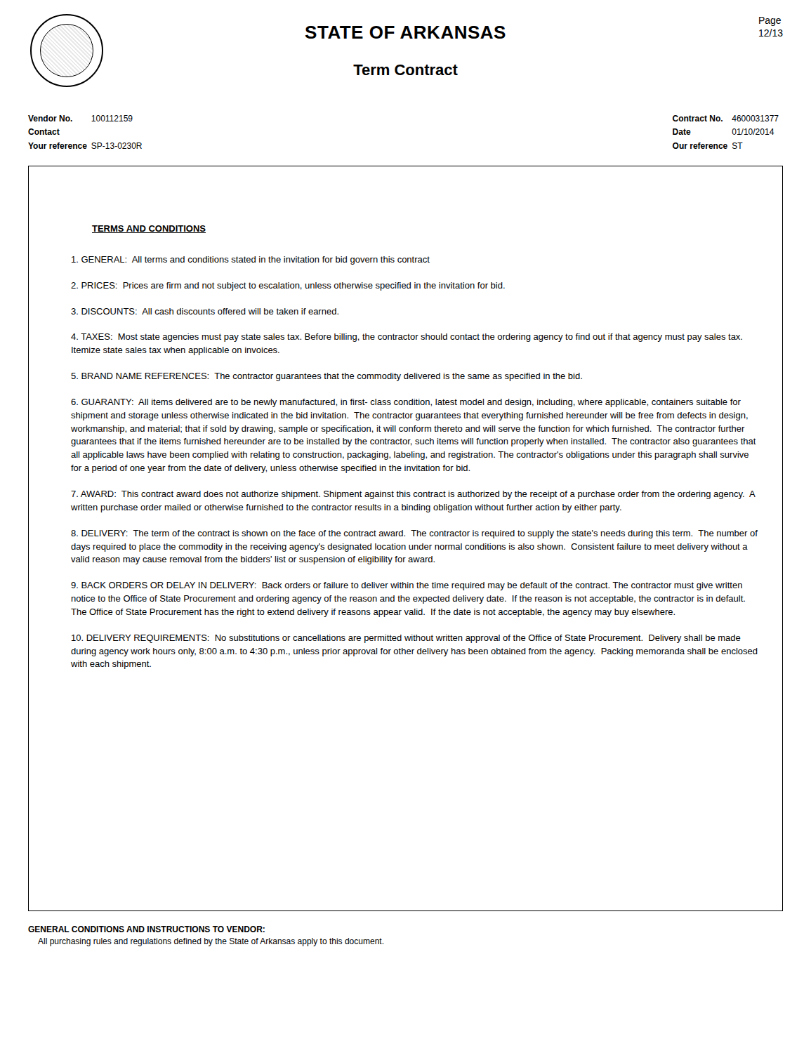Page
12/13
STATE OF ARKANSAS
Term Contract
| Vendor No. | 100112159 |
| Contact | |
| Your reference | SP-13-0230R |
| Contract No. | 4600031377 |
| Date | 01/10/2014 |
| Our reference | ST |
TERMS AND CONDITIONS
1. GENERAL: All terms and conditions stated in the invitation for bid govern this contract
2. PRICES: Prices are firm and not subject to escalation, unless otherwise specified in the invitation for bid.
3. DISCOUNTS: All cash discounts offered will be taken if earned.
4. TAXES: Most state agencies must pay state sales tax. Before billing, the contractor should contact the ordering agency to find out if that agency must pay sales tax. Itemize state sales tax when applicable on invoices.
5. BRAND NAME REFERENCES: The contractor guarantees that the commodity delivered is the same as specified in the bid.
6. GUARANTY: All items delivered are to be newly manufactured, in first- class condition, latest model and design, including, where applicable, containers suitable for shipment and storage unless otherwise indicated in the bid invitation. The contractor guarantees that everything furnished hereunder will be free from defects in design, workmanship, and material; that if sold by drawing, sample or specification, it will conform thereto and will serve the function for which furnished. The contractor further guarantees that if the items furnished hereunder are to be installed by the contractor, such items will function properly when installed. The contractor also guarantees that all applicable laws have been complied with relating to construction, packaging, labeling, and registration. The contractor's obligations under this paragraph shall survive for a period of one year from the date of delivery, unless otherwise specified in the invitation for bid.
7. AWARD: This contract award does not authorize shipment. Shipment against this contract is authorized by the receipt of a purchase order from the ordering agency. A written purchase order mailed or otherwise furnished to the contractor results in a binding obligation without further action by either party.
8. DELIVERY: The term of the contract is shown on the face of the contract award. The contractor is required to supply the state's needs during this term. The number of days required to place the commodity in the receiving agency's designated location under normal conditions is also shown. Consistent failure to meet delivery without a valid reason may cause removal from the bidders' list or suspension of eligibility for award.
9. BACK ORDERS OR DELAY IN DELIVERY: Back orders or failure to deliver within the time required may be default of the contract. The contractor must give written notice to the Office of State Procurement and ordering agency of the reason and the expected delivery date. If the reason is not acceptable, the contractor is in default. The Office of State Procurement has the right to extend delivery if reasons appear valid. If the date is not acceptable, the agency may buy elsewhere.
10. DELIVERY REQUIREMENTS: No substitutions or cancellations are permitted without written approval of the Office of State Procurement. Delivery shall be made during agency work hours only, 8:00 a.m. to 4:30 p.m., unless prior approval for other delivery has been obtained from the agency. Packing memoranda shall be enclosed with each shipment.
GENERAL CONDITIONS AND INSTRUCTIONS TO VENDOR:
All purchasing rules and regulations defined by the State of Arkansas apply to this document.